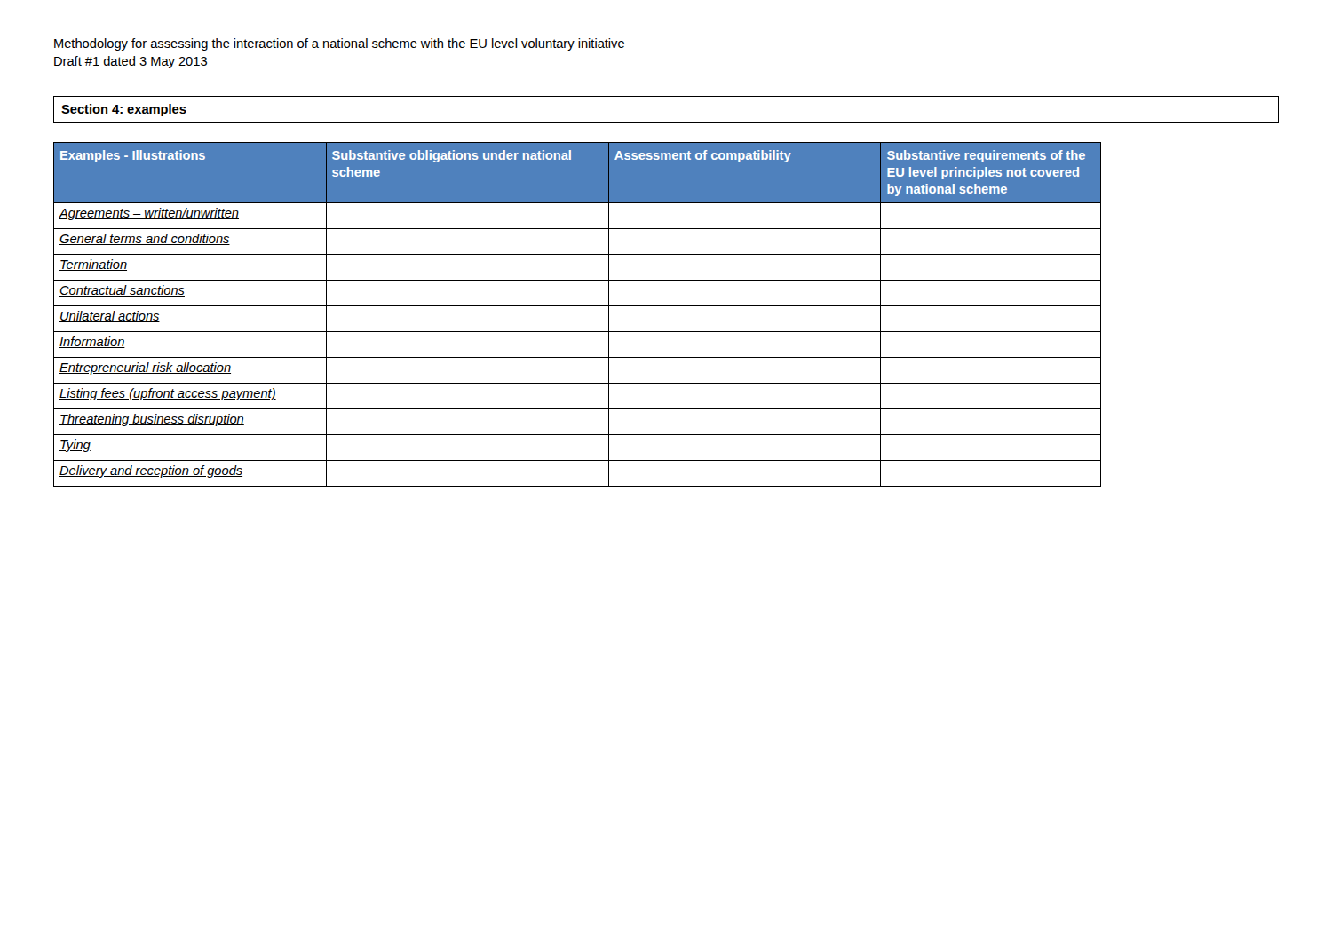Methodology for assessing the interaction of a national scheme with the EU level voluntary initiative
Draft #1 dated 3 May 2013
Section 4: examples
| Examples - Illustrations | Substantive obligations under national scheme | Assessment of compatibility | Substantive requirements of the EU level principles not covered by national scheme |
| --- | --- | --- | --- |
| Agreements – written/unwritten | | | |
| General terms and conditions | | | |
| Termination | | | |
| Contractual sanctions | | | |
| Unilateral actions | | | |
| Information | | | |
| Entrepreneurial risk allocation | | | |
| Listing fees (upfront access payment) | | | |
| Threatening business disruption | | | |
| Tying | | | |
| Delivery and reception of goods | | | |